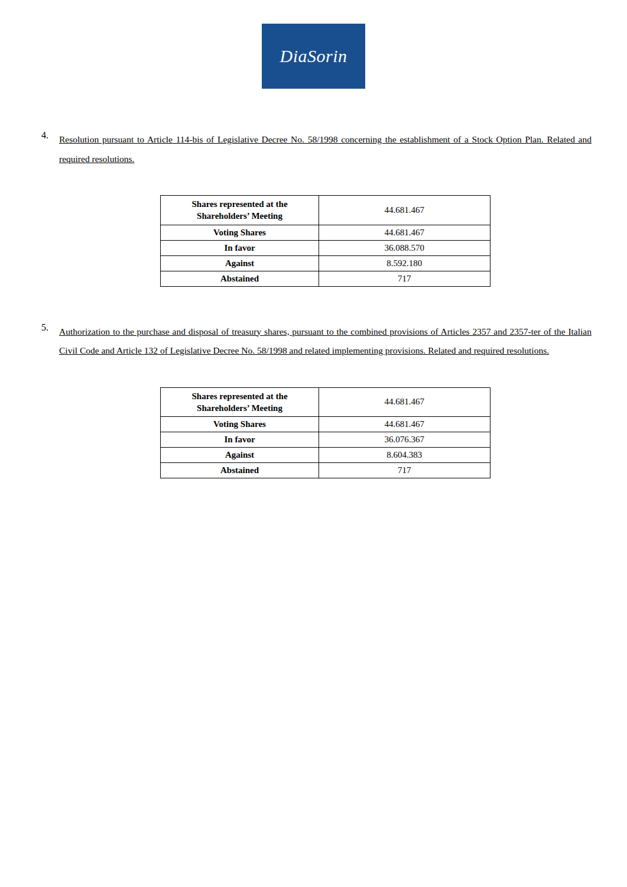DiaSorin
Resolution pursuant to Article 114-bis of Legislative Decree No. 58/1998 concerning the establishment of a Stock Option Plan. Related and required resolutions.
| Shares represented at the Shareholders’ Meeting | 44.681.467 |
| Voting Shares | 44.681.467 |
| In favor | 36.088.570 |
| Against | 8.592.180 |
| Abstained | 717 |
Authorization to the purchase and disposal of treasury shares, pursuant to the combined provisions of Articles 2357 and 2357-ter of the Italian Civil Code and Article 132 of Legislative Decree No. 58/1998 and related implementing provisions. Related and required resolutions.
| Shares represented at the Shareholders’ Meeting | 44.681.467 |
| Voting Shares | 44.681.467 |
| In favor | 36.076.367 |
| Against | 8.604.383 |
| Abstained | 717 |